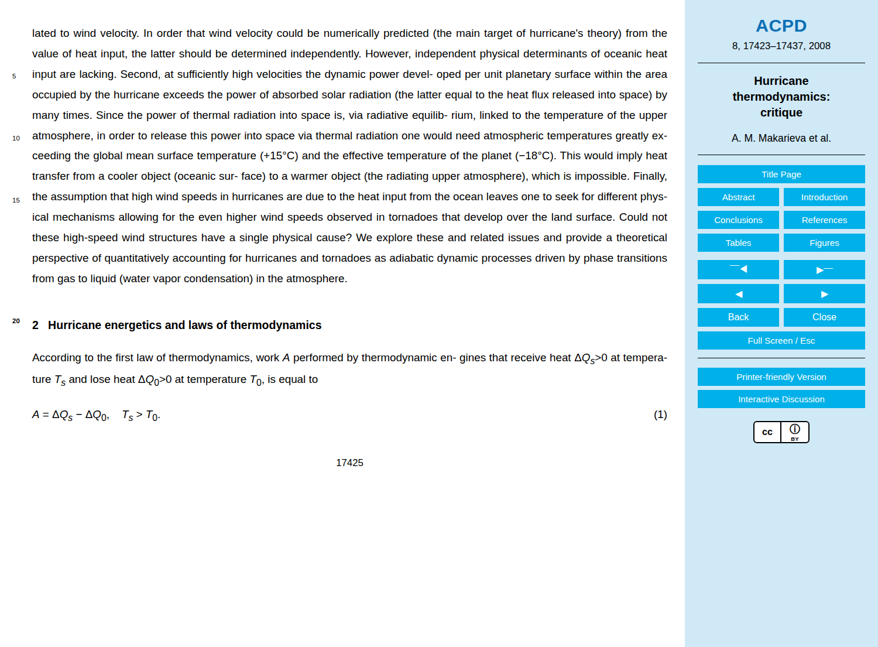lated to wind velocity. In order that wind velocity could be numerically predicted (the main target of hurricane's theory) from the value of heat input, the latter should be determined independently. However, independent physical determinants of oceanic heat input are lacking. Second, at sufficiently high velocities the dynamic power devel- 5oped per unit planetary surface within the area occupied by the hurricane exceeds the power of absorbed solar radiation (the latter equal to the heat flux released into space) by many times. Since the power of thermal radiation into space is, via radiative equilib- rium, linked to the temperature of the upper atmosphere, in order to release this power into space via thermal radiation one would need atmospheric temperatures greatly ex- 10ceeding the global mean surface temperature (+15°C) and the effective temperature of the planet (−18°C). This would imply heat transfer from a cooler object (oceanic sur- face) to a warmer object (the radiating upper atmosphere), which is impossible. Finally, the assumption that high wind speeds in hurricanes are due to the heat input from the ocean leaves one to seek for different physical mechanisms allowing for the even 15higher wind speeds observed in tornadoes that develop over the land surface. Could not these high-speed wind structures have a single physical cause? We explore these and related issues and provide a theoretical perspective of quantitatively accounting for hurricanes and tornadoes as adiabatic dynamic processes driven by phase transitions from gas to liquid (water vapor condensation) in the atmosphere.
202 Hurricane energetics and laws of thermodynamics
According to the first law of thermodynamics, work A performed by thermodynamic en- gines that receive heat ΔQs>0 at temperature Ts and lose heat ΔQ0>0 at temperature T0, is equal to
A = ΔQs − ΔQ0, Ts > T0. (1)
17425
ACPD
8, 17423–17437, 2008
Hurricane
thermodynamics:
critique
A. M. Makarieva et al.
Title Page
Abstract Introduction Conclusions References Tables Figures
⎺◀ ▶⎻ ◀ ▶ Back Close
Full Screen / Esc
Printer-friendly Version Interactive Discussion
cc ⓘBY